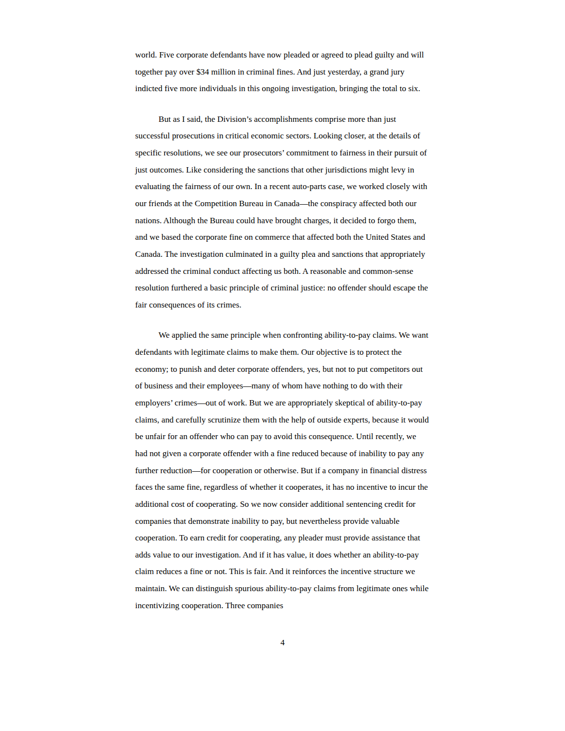world. Five corporate defendants have now pleaded or agreed to plead guilty and will together pay over $34 million in criminal fines. And just yesterday, a grand jury indicted five more individuals in this ongoing investigation, bringing the total to six.
But as I said, the Division’s accomplishments comprise more than just successful prosecutions in critical economic sectors. Looking closer, at the details of specific resolutions, we see our prosecutors’ commitment to fairness in their pursuit of just outcomes. Like considering the sanctions that other jurisdictions might levy in evaluating the fairness of our own. In a recent auto-parts case, we worked closely with our friends at the Competition Bureau in Canada—the conspiracy affected both our nations. Although the Bureau could have brought charges, it decided to forgo them, and we based the corporate fine on commerce that affected both the United States and Canada. The investigation culminated in a guilty plea and sanctions that appropriately addressed the criminal conduct affecting us both. A reasonable and common-sense resolution furthered a basic principle of criminal justice: no offender should escape the fair consequences of its crimes.
We applied the same principle when confronting ability-to-pay claims. We want defendants with legitimate claims to make them. Our objective is to protect the economy; to punish and deter corporate offenders, yes, but not to put competitors out of business and their employees—many of whom have nothing to do with their employers’ crimes—out of work. But we are appropriately skeptical of ability-to-pay claims, and carefully scrutinize them with the help of outside experts, because it would be unfair for an offender who can pay to avoid this consequence. Until recently, we had not given a corporate offender with a fine reduced because of inability to pay any further reduction—for cooperation or otherwise. But if a company in financial distress faces the same fine, regardless of whether it cooperates, it has no incentive to incur the additional cost of cooperating. So we now consider additional sentencing credit for companies that demonstrate inability to pay, but nevertheless provide valuable cooperation. To earn credit for cooperating, any pleader must provide assistance that adds value to our investigation. And if it has value, it does whether an ability-to-pay claim reduces a fine or not. This is fair. And it reinforces the incentive structure we maintain. We can distinguish spurious ability-to-pay claims from legitimate ones while incentivizing cooperation. Three companies
4